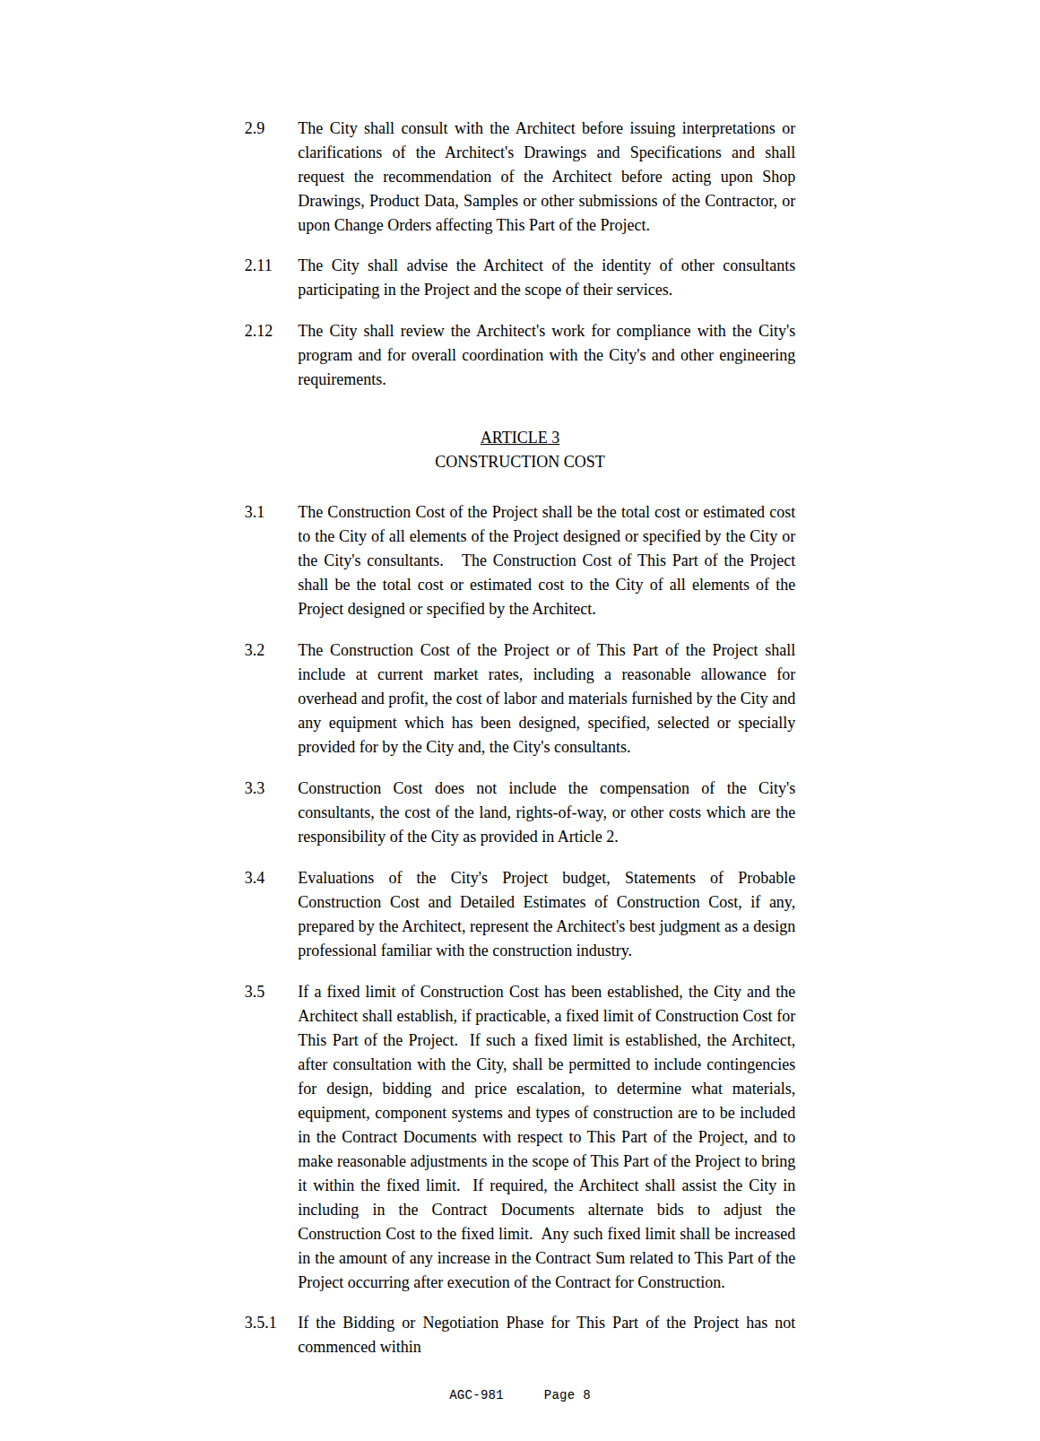2.9 The City shall consult with the Architect before issuing interpretations or clarifications of the Architect's Drawings and Specifications and shall request the recommendation of the Architect before acting upon Shop Drawings, Product Data, Samples or other submissions of the Contractor, or upon Change Orders affecting This Part of the Project.
2.11 The City shall advise the Architect of the identity of other consultants participating in the Project and the scope of their services.
2.12 The City shall review the Architect's work for compliance with the City's program and for overall coordination with the City's and other engineering requirements.
ARTICLE 3
CONSTRUCTION COST
3.1 The Construction Cost of the Project shall be the total cost or estimated cost to the City of all elements of the Project designed or specified by the City or the City's consultants. The Construction Cost of This Part of the Project shall be the total cost or estimated cost to the City of all elements of the Project designed or specified by the Architect.
3.2 The Construction Cost of the Project or of This Part of the Project shall include at current market rates, including a reasonable allowance for overhead and profit, the cost of labor and materials furnished by the City and any equipment which has been designed, specified, selected or specially provided for by the City and, the City's consultants.
3.3 Construction Cost does not include the compensation of the City's consultants, the cost of the land, rights-of-way, or other costs which are the responsibility of the City as provided in Article 2.
3.4 Evaluations of the City's Project budget, Statements of Probable Construction Cost and Detailed Estimates of Construction Cost, if any, prepared by the Architect, represent the Architect's best judgment as a design professional familiar with the construction industry.
3.5 If a fixed limit of Construction Cost has been established, the City and the Architect shall establish, if practicable, a fixed limit of Construction Cost for This Part of the Project. If such a fixed limit is established, the Architect, after consultation with the City, shall be permitted to include contingencies for design, bidding and price escalation, to determine what materials, equipment, component systems and types of construction are to be included in the Contract Documents with respect to This Part of the Project, and to make reasonable adjustments in the scope of This Part of the Project to bring it within the fixed limit. If required, the Architect shall assist the City in including in the Contract Documents alternate bids to adjust the Construction Cost to the fixed limit. Any such fixed limit shall be increased in the amount of any increase in the Contract Sum related to This Part of the Project occurring after execution of the Contract for Construction.
3.5.1 If the Bidding or Negotiation Phase for This Part of the Project has not commenced within
AGC-981 Page 8